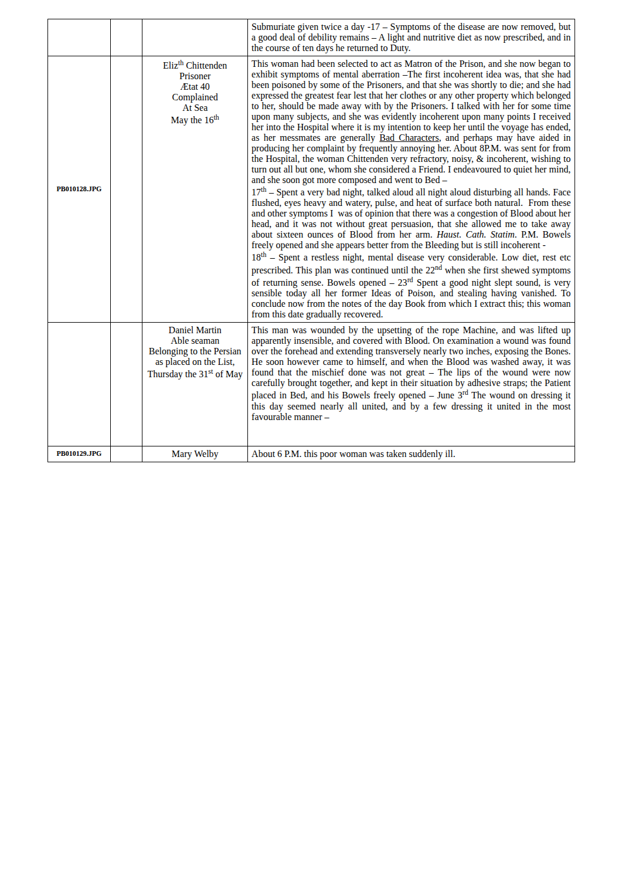| | | | Submuriate given twice a day -17 – Symptoms of the disease are now removed, but a good deal of debility remains – A light and nutritive diet as now prescribed, and in the course of ten days he returned to Duty. |
| PB010128.JPG | | Eliz th Chittenden Prisoner Ætat 40 Complained At Sea May the 16 th | This woman had been selected to act as Matron of the Prison, and she now began to exhibit symptoms of mental aberration –The first incoherent idea was, that she had been poisoned by some of the Prisoners, and that she was shortly to die; and she had expressed the greatest fear lest that her clothes or any other property which belonged to her, should be made away with by the Prisoners. I talked with her for some time upon many subjects, and she was evidently incoherent upon many points I received her into the Hospital where it is my intention to keep her until the voyage has ended, as her messmates are generally Bad Characters , and perhaps may have aided in producing her complaint by frequently annoying her. About 8P.M. was sent for from the Hospital, the woman Chittenden very refractory, noisy, & incoherent, wishing to turn out all but one, whom she considered a Friend. I endeavoured to quiet her mind, and she soon got more composed and went to Bed – 17 th – Spent a very bad night, talked aloud all night aloud disturbing all hands. Face flushed, eyes heavy and watery, pulse, and heat of surface both natural. From these and other symptoms I was of opinion that there was a congestion of Blood about her head, and it was not without great persuasion, that she allowed me to take away about sixteen ounces of Blood from her arm. Haust. Cath. Statim . P.M. Bowels freely opened and she appears better from the Bleeding but is still incoherent - 18 th – Spent a restless night, mental disease very considerable. Low diet, rest etc prescribed. This plan was continued until the 22 nd when she first shewed symptoms of returning sense. Bowels opened – 23 rd Spent a good night slept sound, is very sensible today all her former Ideas of Poison, and stealing having vanished. To conclude now from the notes of the day Book from which I extract this; this woman from this date gradually recovered. |
| | | Daniel Martin Able seaman Belonging to the Persian as placed on the List, Thursday the 31 st of May | This man was wounded by the upsetting of the rope Machine, and was lifted up apparently insensible, and covered with Blood. On examination a wound was found over the forehead and extending transversely nearly two inches, exposing the Bones. He soon however came to himself, and when the Blood was washed away, it was found that the mischief done was not great – The lips of the wound were now carefully brought together, and kept in their situation by adhesive straps; the Patient placed in Bed, and his Bowels freely opened – June 3 rd The wound on dressing it this day seemed nearly all united, and by a few dressing it united in the most favourable manner – |
| PB010129.JPG | | Mary Welby | About 6 P.M. this poor woman was taken suddenly ill. |